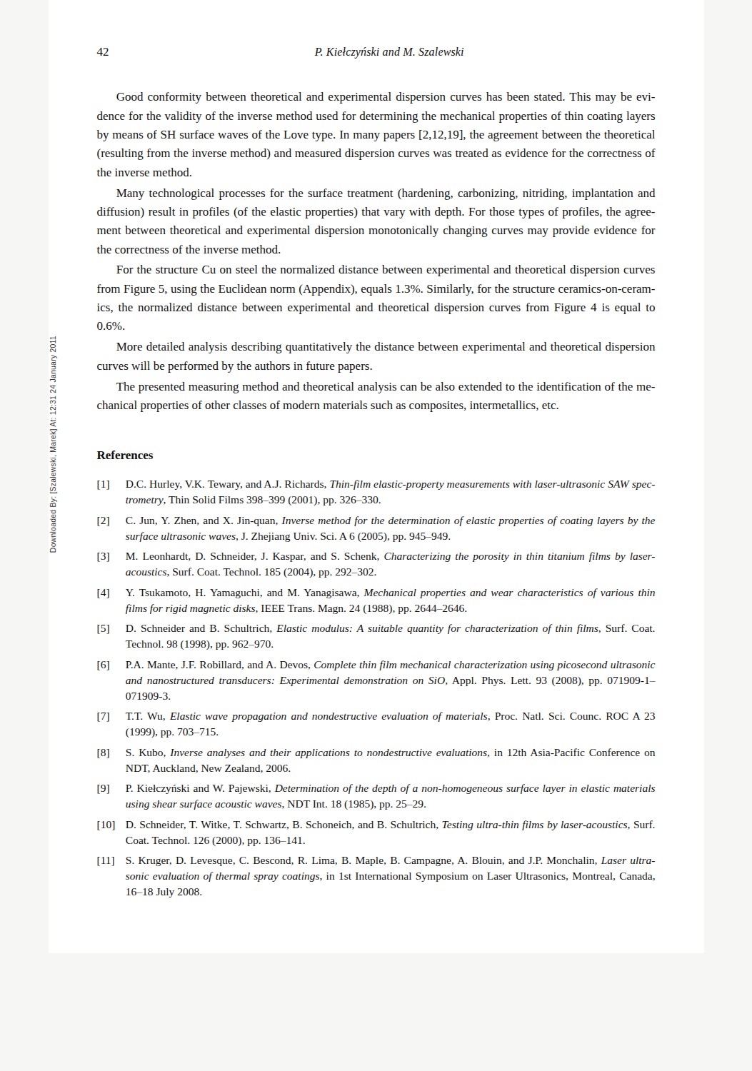Downloaded By: [Szalewski, Marek] At: 12:31 24 January 2011
42 P. Kiełczyński and M. Szalewski
Good conformity between theoretical and experimental dispersion curves has been stated. This may be evidence for the validity of the inverse method used for determining the mechanical properties of thin coating layers by means of SH surface waves of the Love type. In many papers [2,12,19], the agreement between the theoretical (resulting from the inverse method) and measured dispersion curves was treated as evidence for the correctness of the inverse method.
Many technological processes for the surface treatment (hardening, carbonizing, nitriding, implantation and diffusion) result in profiles (of the elastic properties) that vary with depth. For those types of profiles, the agreement between theoretical and experimental dispersion monotonically changing curves may provide evidence for the correctness of the inverse method.
For the structure Cu on steel the normalized distance between experimental and theoretical dispersion curves from Figure 5, using the Euclidean norm (Appendix), equals 1.3%. Similarly, for the structure ceramics-on-ceramics, the normalized distance between experimental and theoretical dispersion curves from Figure 4 is equal to 0.6%.
More detailed analysis describing quantitatively the distance between experimental and theoretical dispersion curves will be performed by the authors in future papers.
The presented measuring method and theoretical analysis can be also extended to the identification of the mechanical properties of other classes of modern materials such as composites, intermetallics, etc.
References
[1] D.C. Hurley, V.K. Tewary, and A.J. Richards, Thin-film elastic-property measurements with laser-ultrasonic SAW spectrometry, Thin Solid Films 398–399 (2001), pp. 326–330.
[2] C. Jun, Y. Zhen, and X. Jin-quan, Inverse method for the determination of elastic properties of coating layers by the surface ultrasonic waves, J. Zhejiang Univ. Sci. A 6 (2005), pp. 945–949.
[3] M. Leonhardt, D. Schneider, J. Kaspar, and S. Schenk, Characterizing the porosity in thin titanium films by laser-acoustics, Surf. Coat. Technol. 185 (2004), pp. 292–302.
[4] Y. Tsukamoto, H. Yamaguchi, and M. Yanagisawa, Mechanical properties and wear characteristics of various thin films for rigid magnetic disks, IEEE Trans. Magn. 24 (1988), pp. 2644–2646.
[5] D. Schneider and B. Schultrich, Elastic modulus: A suitable quantity for characterization of thin films, Surf. Coat. Technol. 98 (1998), pp. 962–970.
[6] P.A. Mante, J.F. Robillard, and A. Devos, Complete thin film mechanical characterization using picosecond ultrasonic and nanostructured transducers: Experimental demonstration on SiO, Appl. Phys. Lett. 93 (2008), pp. 071909-1–071909-3.
[7] T.T. Wu, Elastic wave propagation and nondestructive evaluation of materials, Proc. Natl. Sci. Counc. ROC A 23 (1999), pp. 703–715.
[8] S. Kubo, Inverse analyses and their applications to nondestructive evaluations, in 12th Asia-Pacific Conference on NDT, Auckland, New Zealand, 2006.
[9] P. Kiełczyński and W. Pajewski, Determination of the depth of a non-homogeneous surface layer in elastic materials using shear surface acoustic waves, NDT Int. 18 (1985), pp. 25–29.
[10] D. Schneider, T. Witke, T. Schwartz, B. Schoneich, and B. Schultrich, Testing ultra-thin films by laser-acoustics, Surf. Coat. Technol. 126 (2000), pp. 136–141.
[11] S. Kruger, D. Levesque, C. Bescond, R. Lima, B. Maple, B. Campagne, A. Blouin, and J.P. Monchalin, Laser ultrasonic evaluation of thermal spray coatings, in 1st International Symposium on Laser Ultrasonics, Montreal, Canada, 16–18 July 2008.